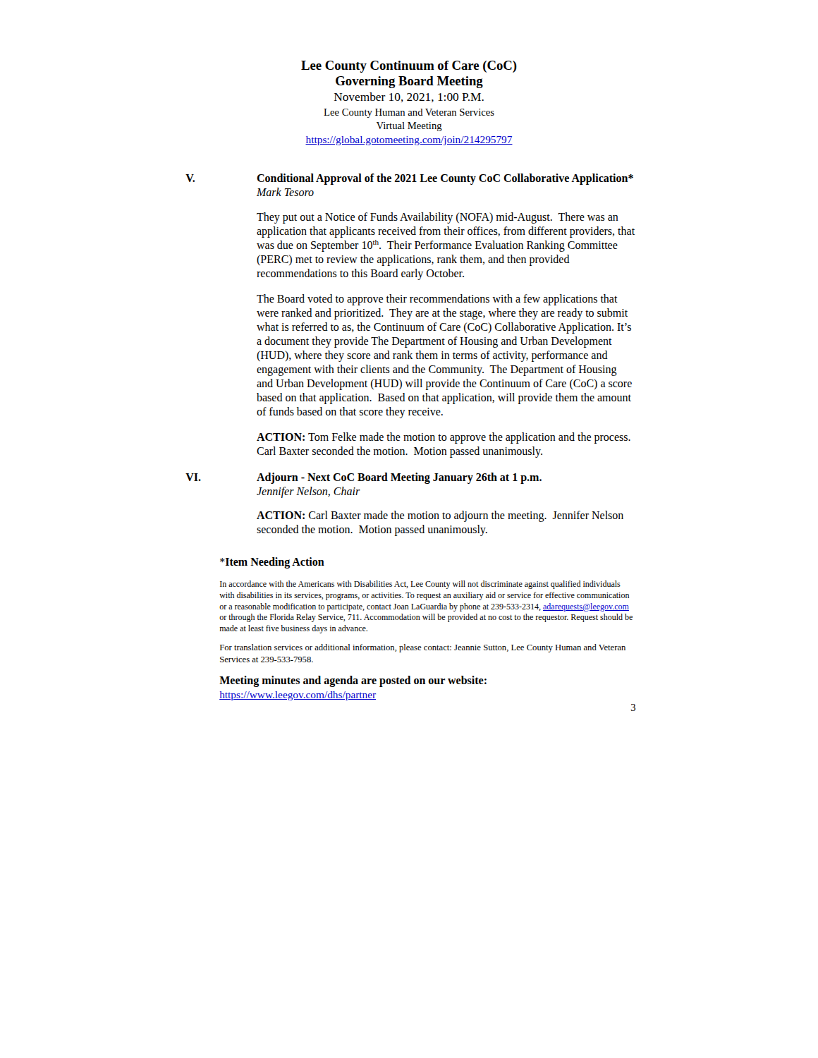Lee County Continuum of Care (CoC)
Governing Board Meeting
November 10, 2021, 1:00 P.M.
Lee County Human and Veteran Services
Virtual Meeting
https://global.gotomeeting.com/join/214295797
V.
Conditional Approval of the 2021 Lee County CoC Collaborative Application*
Mark Tesoro
They put out a Notice of Funds Availability (NOFA) mid-August. There was an application that applicants received from their offices, from different providers, that was due on September 10th. Their Performance Evaluation Ranking Committee (PERC) met to review the applications, rank them, and then provided recommendations to this Board early October.
The Board voted to approve their recommendations with a few applications that were ranked and prioritized. They are at the stage, where they are ready to submit what is referred to as, the Continuum of Care (CoC) Collaborative Application. It’s a document they provide The Department of Housing and Urban Development (HUD), where they score and rank them in terms of activity, performance and engagement with their clients and the Community. The Department of Housing and Urban Development (HUD) will provide the Continuum of Care (CoC) a score based on that application. Based on that application, will provide them the amount of funds based on that score they receive.
ACTION: Tom Felke made the motion to approve the application and the process. Carl Baxter seconded the motion. Motion passed unanimously.
VI.
Adjourn - Next CoC Board Meeting January 26th at 1 p.m.
Jennifer Nelson, Chair
ACTION: Carl Baxter made the motion to adjourn the meeting. Jennifer Nelson seconded the motion. Motion passed unanimously.
*Item Needing Action
In accordance with the Americans with Disabilities Act, Lee County will not discriminate against qualified individuals with disabilities in its services, programs, or activities. To request an auxiliary aid or service for effective communication or a reasonable modification to participate, contact Joan LaGuardia by phone at 239-533-2314, adarequests@leegov.com or through the Florida Relay Service, 711. Accommodation will be provided at no cost to the requestor. Request should be made at least five business days in advance.
For translation services or additional information, please contact: Jeannie Sutton, Lee County Human and Veteran Services at 239-533-7958.
Meeting minutes and agenda are posted on our website: https://www.leegov.com/dhs/partner
3